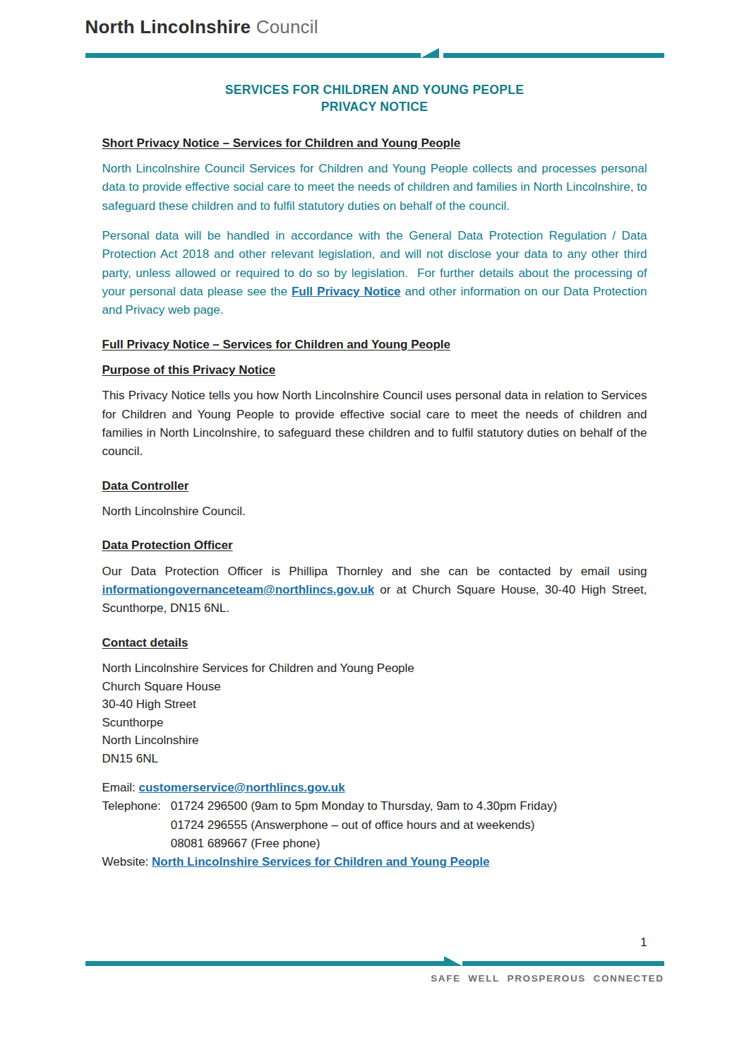North Lincolnshire Council
Services for Children and Young People
Privacy Notice
Short Privacy Notice – Services for Children and Young People
North Lincolnshire Council Services for Children and Young People collects and processes personal data to provide effective social care to meet the needs of children and families in North Lincolnshire, to safeguard these children and to fulfil statutory duties on behalf of the council.
Personal data will be handled in accordance with the General Data Protection Regulation / Data Protection Act 2018 and other relevant legislation, and will not disclose your data to any other third party, unless allowed or required to do so by legislation. For further details about the processing of your personal data please see the Full Privacy Notice and other information on our Data Protection and Privacy web page.
Full Privacy Notice – Services for Children and Young People
Purpose of this Privacy Notice
This Privacy Notice tells you how North Lincolnshire Council uses personal data in relation to Services for Children and Young People to provide effective social care to meet the needs of children and families in North Lincolnshire, to safeguard these children and to fulfil statutory duties on behalf of the council.
Data Controller
North Lincolnshire Council.
Data Protection Officer
Our Data Protection Officer is Phillipa Thornley and she can be contacted by email using informationgovernanceteam@northlincs.gov.uk or at Church Square House, 30-40 High Street, Scunthorpe, DN15 6NL.
Contact details
North Lincolnshire Services for Children and Young People
Church Square House
30-40 High Street
Scunthorpe
North Lincolnshire
DN15 6NL
Email: customerservice@northlincs.gov.uk
Telephone:
01724 296500 (9am to 5pm Monday to Thursday, 9am to 4.30pm Friday)
01724 296555 (Answerphone – out of office hours and at weekends)
08081 689667 (Free phone)
Website: North Lincolnshire Services for Children and Young People
1
SAFE WELL PROSPEROUS CONNECTED